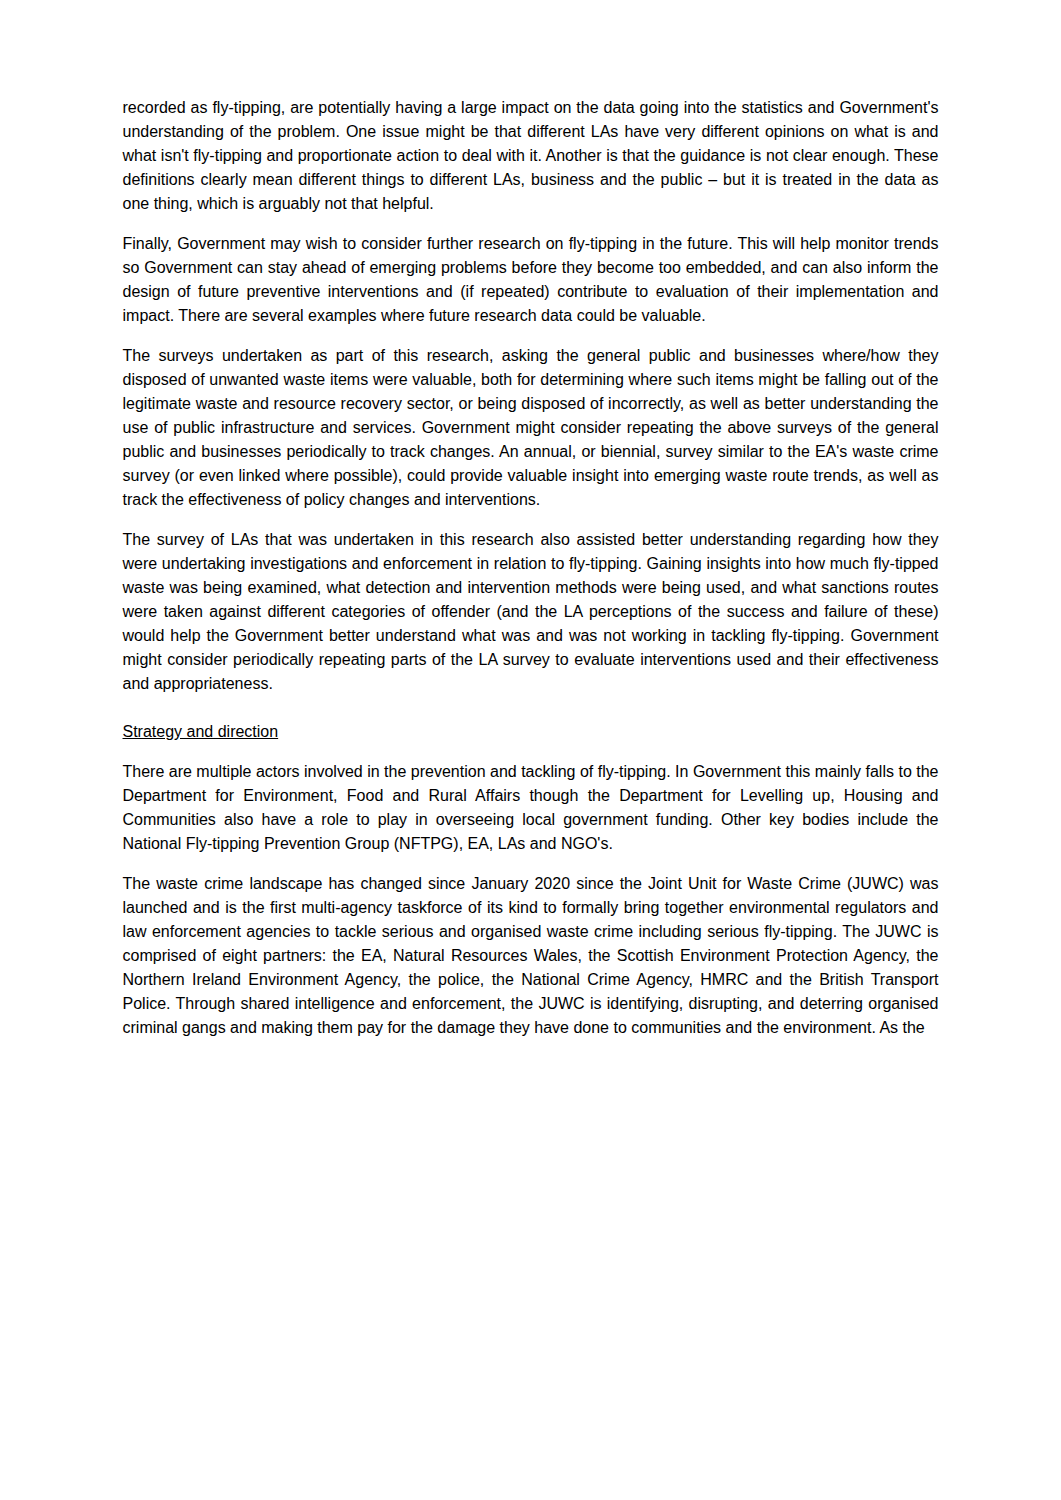recorded as fly-tipping, are potentially having a large impact on the data going into the statistics and Government's understanding of the problem. One issue might be that different LAs have very different opinions on what is and what isn't fly-tipping and proportionate action to deal with it. Another is that the guidance is not clear enough. These definitions clearly mean different things to different LAs, business and the public – but it is treated in the data as one thing, which is arguably not that helpful.
Finally, Government may wish to consider further research on fly-tipping in the future. This will help monitor trends so Government can stay ahead of emerging problems before they become too embedded, and can also inform the design of future preventive interventions and (if repeated) contribute to evaluation of their implementation and impact. There are several examples where future research data could be valuable.
The surveys undertaken as part of this research, asking the general public and businesses where/how they disposed of unwanted waste items were valuable, both for determining where such items might be falling out of the legitimate waste and resource recovery sector, or being disposed of incorrectly, as well as better understanding the use of public infrastructure and services. Government might consider repeating the above surveys of the general public and businesses periodically to track changes. An annual, or biennial, survey similar to the EA's waste crime survey (or even linked where possible), could provide valuable insight into emerging waste route trends, as well as track the effectiveness of policy changes and interventions.
The survey of LAs that was undertaken in this research also assisted better understanding regarding how they were undertaking investigations and enforcement in relation to fly-tipping. Gaining insights into how much fly-tipped waste was being examined, what detection and intervention methods were being used, and what sanctions routes were taken against different categories of offender (and the LA perceptions of the success and failure of these) would help the Government better understand what was and was not working in tackling fly-tipping. Government might consider periodically repeating parts of the LA survey to evaluate interventions used and their effectiveness and appropriateness.
Strategy and direction
There are multiple actors involved in the prevention and tackling of fly-tipping. In Government this mainly falls to the Department for Environment, Food and Rural Affairs though the Department for Levelling up, Housing and Communities also have a role to play in overseeing local government funding. Other key bodies include the National Fly-tipping Prevention Group (NFTPG), EA, LAs and NGO's.
The waste crime landscape has changed since January 2020 since the Joint Unit for Waste Crime (JUWC) was launched and is the first multi-agency taskforce of its kind to formally bring together environmental regulators and law enforcement agencies to tackle serious and organised waste crime including serious fly-tipping. The JUWC is comprised of eight partners: the EA, Natural Resources Wales, the Scottish Environment Protection Agency, the Northern Ireland Environment Agency, the police, the National Crime Agency, HMRC and the British Transport Police. Through shared intelligence and enforcement, the JUWC is identifying, disrupting, and deterring organised criminal gangs and making them pay for the damage they have done to communities and the environment. As the